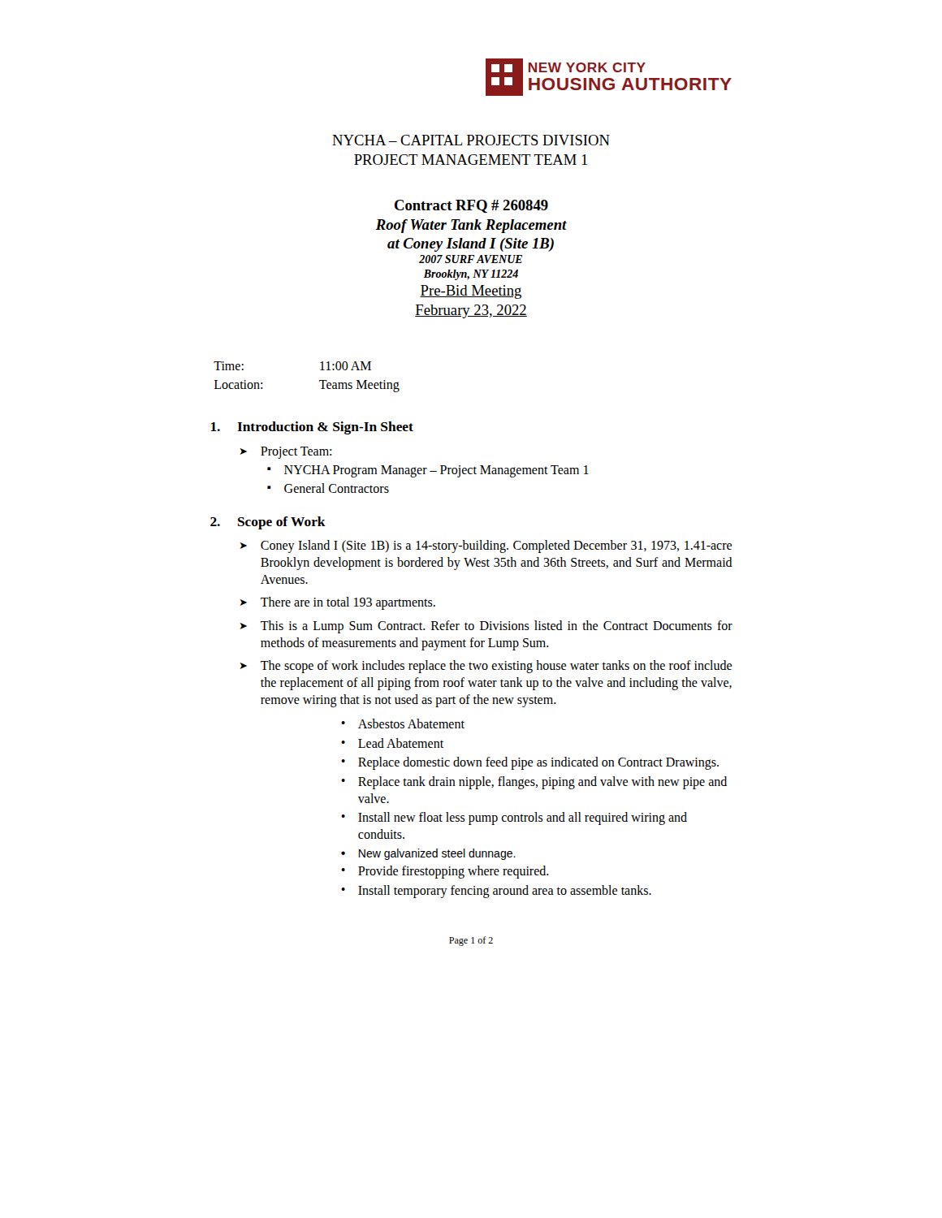NEW YORK CITY HOUSING AUTHORITY
NYCHA – CAPITAL PROJECTS DIVISION
PROJECT MANAGEMENT TEAM 1
Contract RFQ # 260849
Roof Water Tank Replacement
at Coney Island I (Site 1B)
2007 SURF AVENUE
Brooklyn, NY 11224
Pre-Bid Meeting
February 23, 2022
| Time: | 11:00 AM |
| Location: | Teams Meeting |
1. Introduction & Sign-In Sheet
Project Team:
NYCHA Program Manager – Project Management Team 1
General Contractors
2. Scope of Work
Coney Island I (Site 1B) is a 14-story-building. Completed December 31, 1973, 1.41-acre Brooklyn development is bordered by West 35th and 36th Streets, and Surf and Mermaid Avenues.
There are in total 193 apartments.
This is a Lump Sum Contract. Refer to Divisions listed in the Contract Documents for methods of measurements and payment for Lump Sum.
The scope of work includes replace the two existing house water tanks on the roof include the replacement of all piping from roof water tank up to the valve and including the valve, remove wiring that is not used as part of the new system.
Asbestos Abatement
Lead Abatement
Replace domestic down feed pipe as indicated on Contract Drawings.
Replace tank drain nipple, flanges, piping and valve with new pipe and valve.
Install new float less pump controls and all required wiring and conduits.
New galvanized steel dunnage.
Provide firestopping where required.
Install temporary fencing around area to assemble tanks.
Page 1 of 2